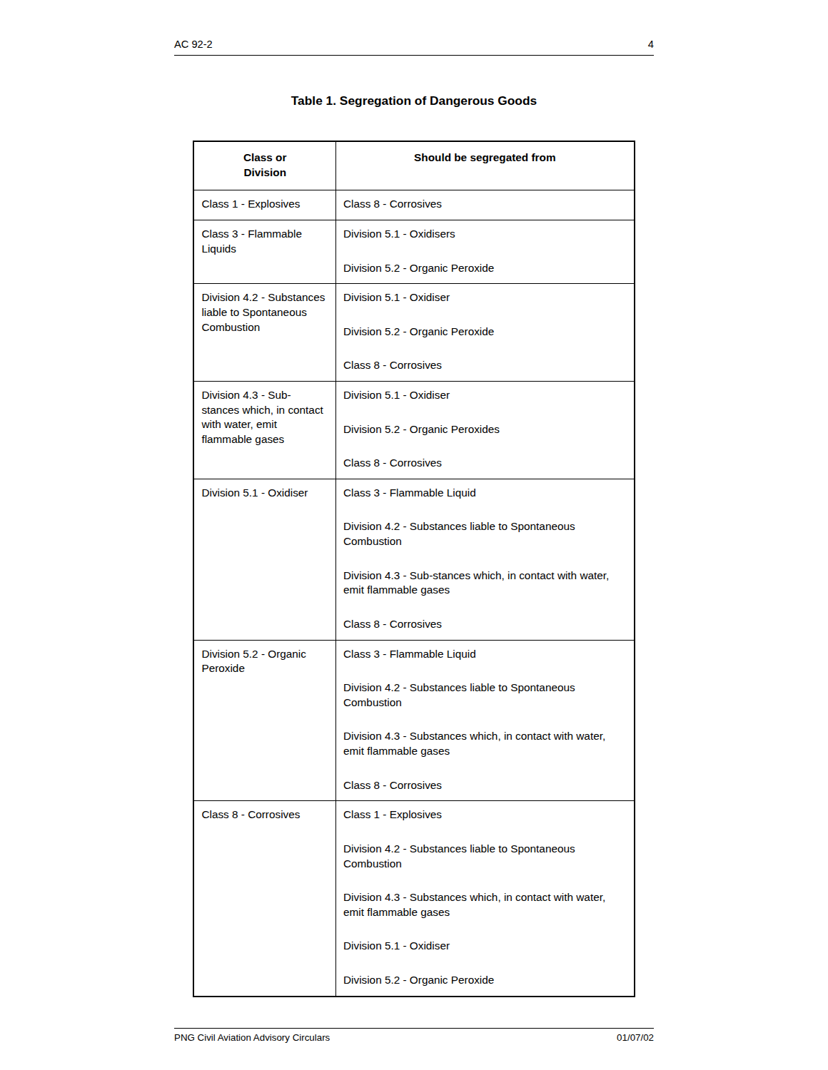AC 92-2 4
Table 1. Segregation of Dangerous Goods
| Class or Division | Should be segregated from |
| --- | --- |
| Class 1 - Explosives | Class 8 - Corrosives |
| Class 3 - Flammable Liquids | Division 5.1 - Oxidisers Division 5.2 - Organic Peroxide |
| Division 4.2 - Substances liable to Spontaneous Combustion | Division 5.1 - Oxidiser Division 5.2 - Organic Peroxide Class 8 - Corrosives |
| Division 4.3 - Sub-stances which, in contact with water, emit flammable gases | Division 5.1 - Oxidiser Division 5.2 - Organic Peroxides Class 8 - Corrosives |
| Division 5.1 - Oxidiser | Class 3 - Flammable Liquid Division 4.2 - Substances liable to Spontaneous Combustion Division 4.3 - Sub-stances which, in contact with water, emit flammable gases Class 8 - Corrosives |
| Division 5.2 - Organic Peroxide | Class 3 - Flammable Liquid Division 4.2 - Substances liable to Spontaneous Combustion Division 4.3 - Substances which, in contact with water, emit flammable gases Class 8 - Corrosives |
| Class 8 - Corrosives | Class 1 - Explosives Division 4.2 - Substances liable to Spontaneous Combustion Division 4.3 - Substances which, in contact with water, emit flammable gases Division 5.1 - Oxidiser Division 5.2 - Organic Peroxide |
PNG Civil Aviation Advisory Circulars 01/07/02